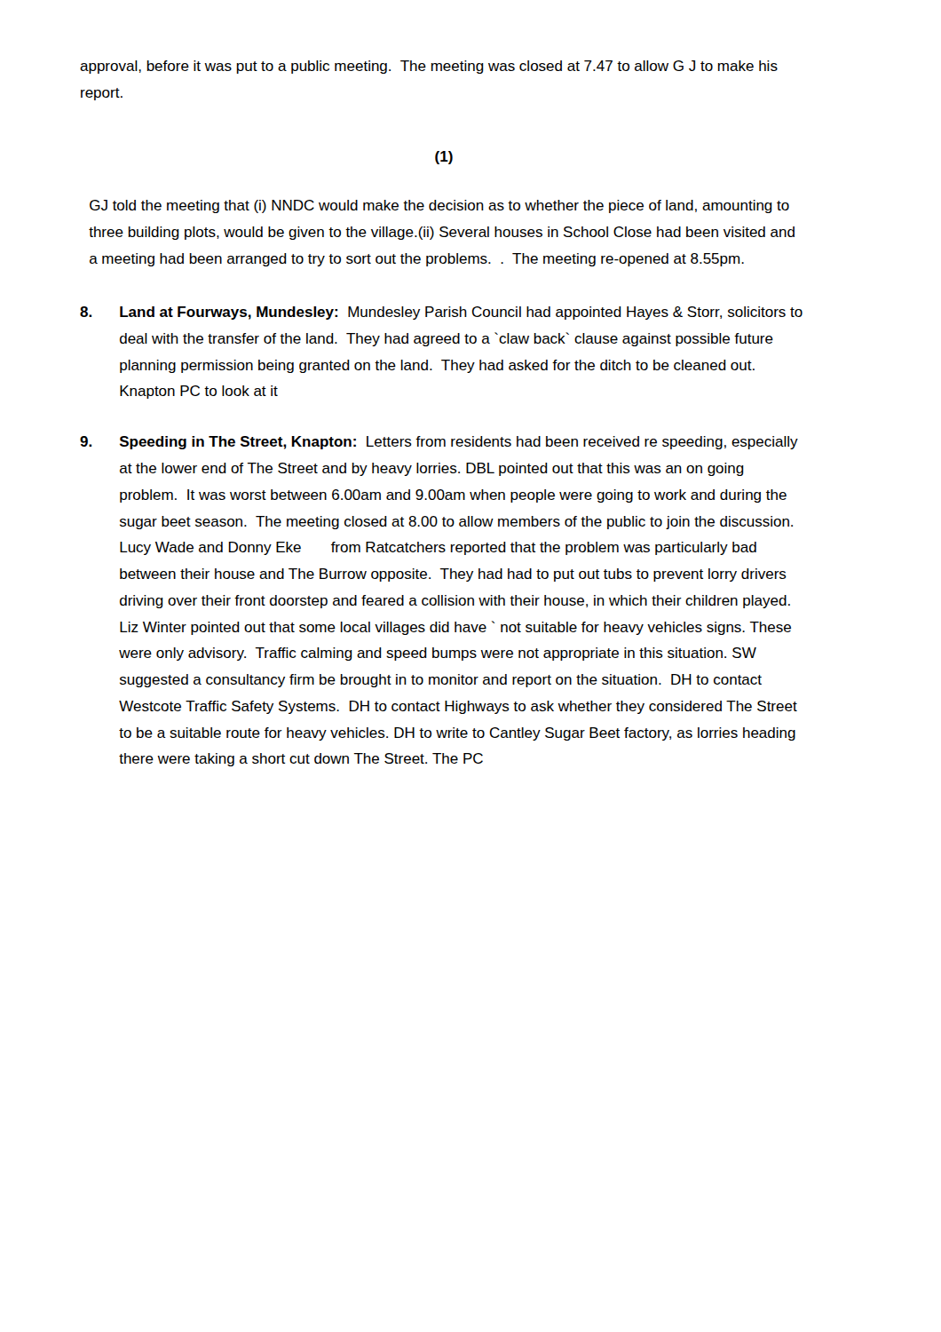approval, before it was put to a public meeting. The meeting was closed at 7.47 to allow G J to make his report.
(1)
GJ told the meeting that (i) NNDC would make the decision as to whether the piece of land, amounting to three building plots, would be given to the village.(ii) Several houses in School Close had been visited and a meeting had been arranged to try to sort out the problems. . The meeting re-opened at 8.55pm.
Land at Fourways, Mundesley: Mundesley Parish Council had appointed Hayes & Storr, solicitors to deal with the transfer of the land. They had agreed to a `claw back` clause against possible future planning permission being granted on the land. They had asked for the ditch to be cleaned out. Knapton PC to look at it
Speeding in The Street, Knapton: Letters from residents had been received re speeding, especially at the lower end of The Street and by heavy lorries. DBL pointed out that this was an on going problem. It was worst between 6.00am and 9.00am when people were going to work and during the sugar beet season. The meeting closed at 8.00 to allow members of the public to join the discussion. Lucy Wade and Donny Eke from Ratcatchers reported that the problem was particularly bad between their house and The Burrow opposite. They had had to put out tubs to prevent lorry drivers driving over their front doorstep and feared a collision with their house, in which their children played. Liz Winter pointed out that some local villages did have ` not suitable for heavy vehicles signs. These were only advisory. Traffic calming and speed bumps were not appropriate in this situation. SW suggested a consultancy firm be brought in to monitor and report on the situation. DH to contact Westcote Traffic Safety Systems. DH to contact Highways to ask whether they considered The Street to be a suitable route for heavy vehicles. DH to write to Cantley Sugar Beet factory, as lorries heading there were taking a short cut down The Street. The PC